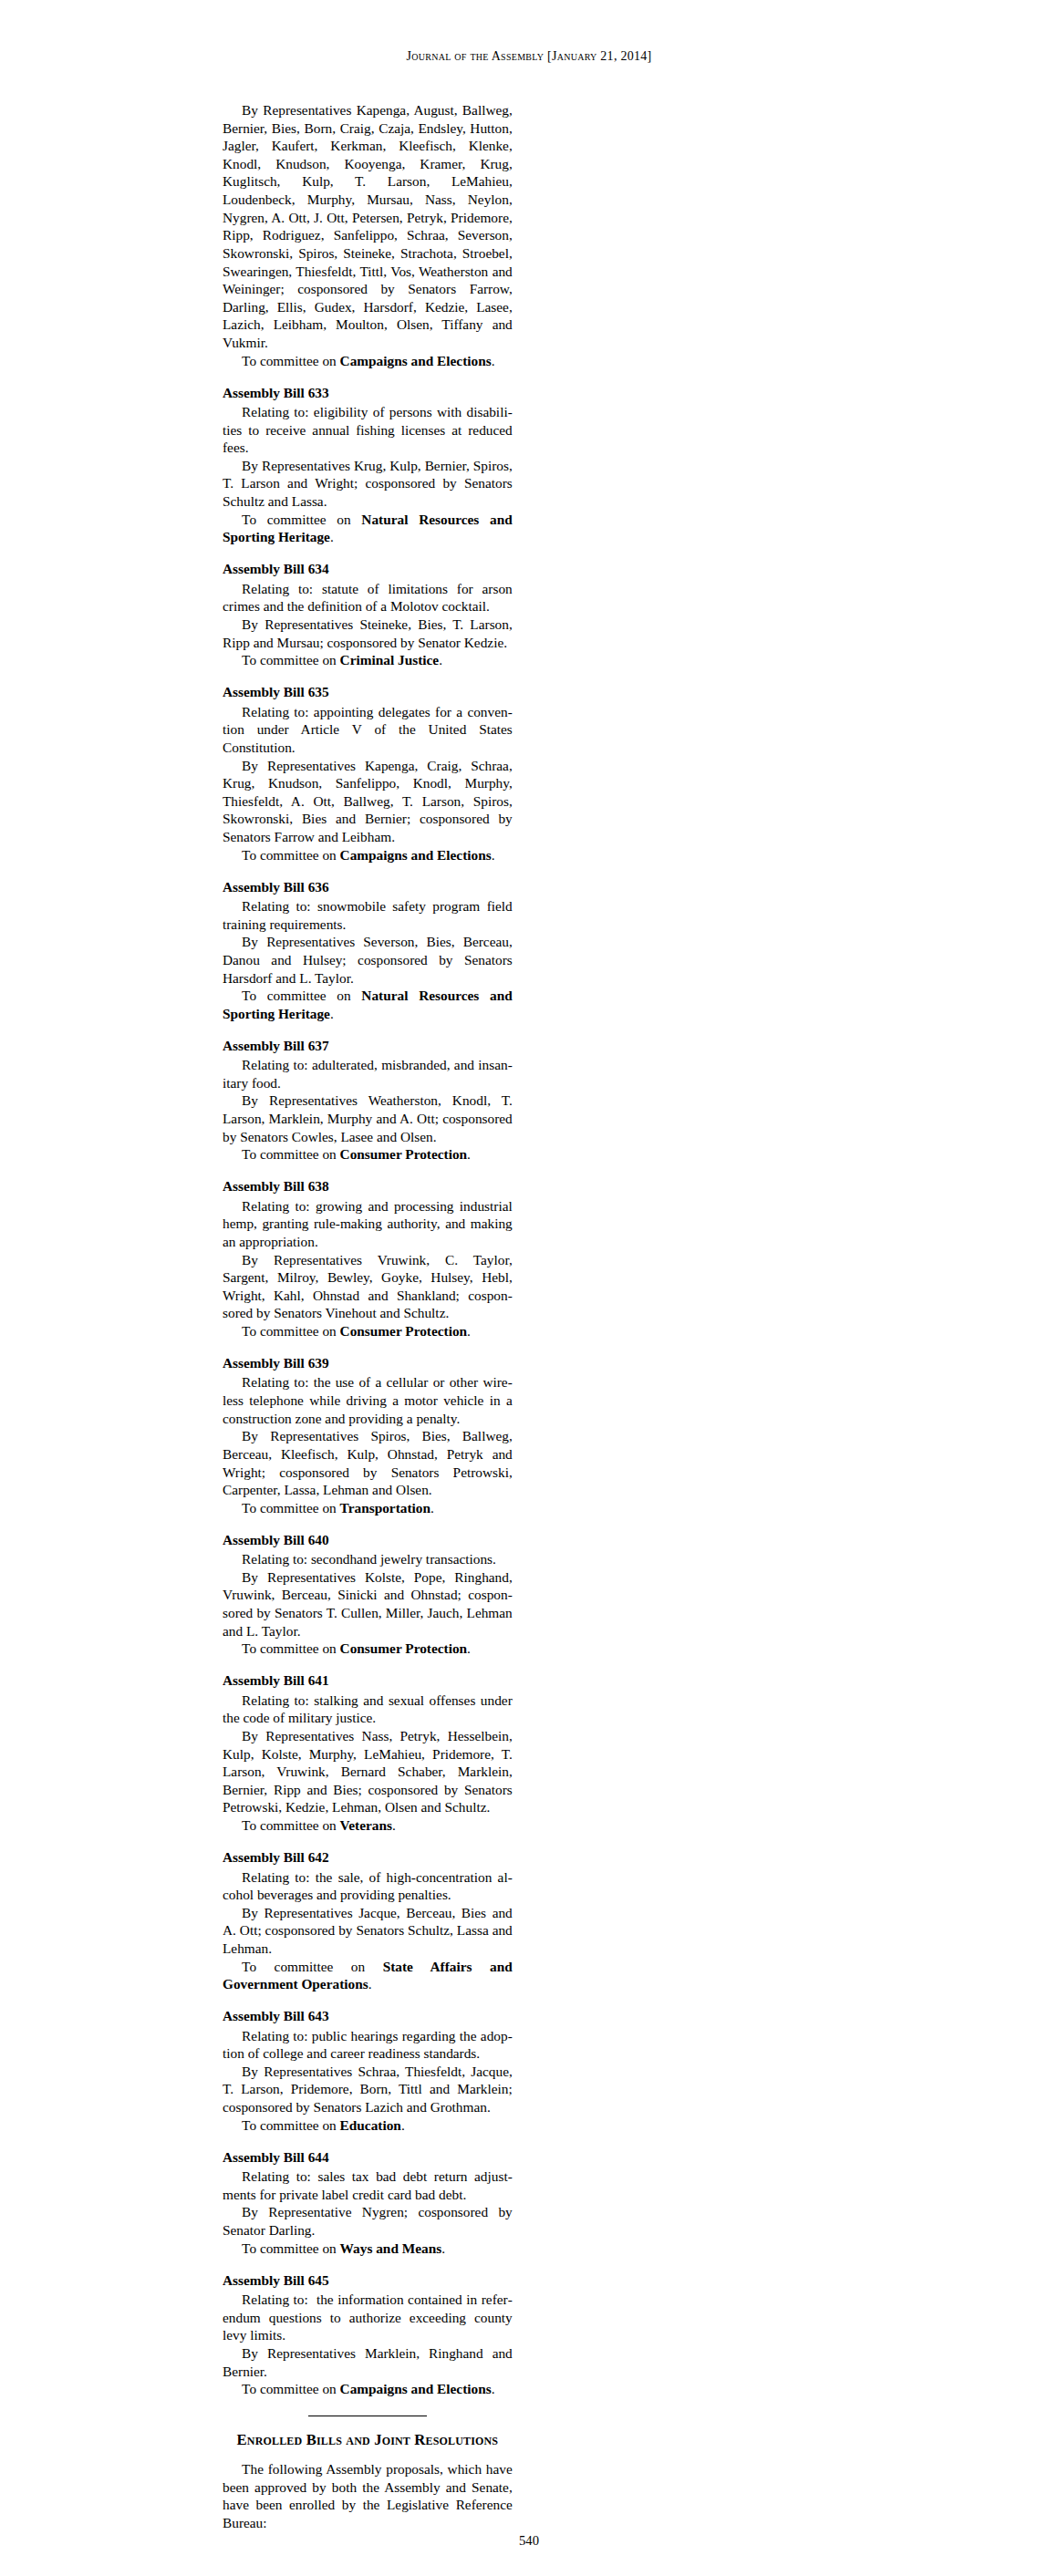Journal of the Assembly [January 21, 2014]
By Representatives Kapenga, August, Ballweg, Bernier, Bies, Born, Craig, Czaja, Endsley, Hutton, Jagler, Kaufert, Kerkman, Kleefisch, Klenke, Knodl, Knudson, Kooyenga, Kramer, Krug, Kuglitsch, Kulp, T. Larson, LeMahieu, Loudenbeck, Murphy, Mursau, Nass, Neylon, Nygren, A. Ott, J. Ott, Petersen, Petryk, Pridemore, Ripp, Rodriguez, Sanfelippo, Schraa, Severson, Skowronski, Spiros, Steineke, Strachota, Stroebel, Swearingen, Thiesfeldt, Tittl, Vos, Weatherston and Weininger; cosponsored by Senators Farrow, Darling, Ellis, Gudex, Harsdorf, Kedzie, Lasee, Lazich, Leibham, Moulton, Olsen, Tiffany and Vukmir.
To committee on Campaigns and Elections.
Assembly Bill 633
Relating to: eligibility of persons with disabilities to receive annual fishing licenses at reduced fees.
By Representatives Krug, Kulp, Bernier, Spiros, T. Larson and Wright; cosponsored by Senators Schultz and Lassa.
To committee on Natural Resources and Sporting Heritage.
Assembly Bill 634
Relating to: statute of limitations for arson crimes and the definition of a Molotov cocktail.
By Representatives Steineke, Bies, T. Larson, Ripp and Mursau; cosponsored by Senator Kedzie.
To committee on Criminal Justice.
Assembly Bill 635
Relating to: appointing delegates for a convention under Article V of the United States Constitution.
By Representatives Kapenga, Craig, Schraa, Krug, Knudson, Sanfelippo, Knodl, Murphy, Thiesfeldt, A. Ott, Ballweg, T. Larson, Spiros, Skowronski, Bies and Bernier; cosponsored by Senators Farrow and Leibham.
To committee on Campaigns and Elections.
Assembly Bill 636
Relating to: snowmobile safety program field training requirements.
By Representatives Severson, Bies, Berceau, Danou and Hulsey; cosponsored by Senators Harsdorf and L. Taylor.
To committee on Natural Resources and Sporting Heritage.
Assembly Bill 637
Relating to: adulterated, misbranded, and insanitary food.
By Representatives Weatherston, Knodl, T. Larson, Marklein, Murphy and A. Ott; cosponsored by Senators Cowles, Lasee and Olsen.
To committee on Consumer Protection.
Assembly Bill 638
Relating to: growing and processing industrial hemp, granting rule-making authority, and making an appropriation.
By Representatives Vruwink, C. Taylor, Sargent, Milroy, Bewley, Goyke, Hulsey, Hebl, Wright, Kahl, Ohnstad and Shankland; cosponsored by Senators Vinehout and Schultz.
To committee on Consumer Protection.
Assembly Bill 639
Relating to: the use of a cellular or other wireless telephone while driving a motor vehicle in a construction zone and providing a penalty.
By Representatives Spiros, Bies, Ballweg, Berceau, Kleefisch, Kulp, Ohnstad, Petryk and Wright; cosponsored by Senators Petrowski, Carpenter, Lassa, Lehman and Olsen.
To committee on Transportation.
Assembly Bill 640
Relating to: secondhand jewelry transactions.
By Representatives Kolste, Pope, Ringhand, Vruwink, Berceau, Sinicki and Ohnstad; cosponsored by Senators T. Cullen, Miller, Jauch, Lehman and L. Taylor.
To committee on Consumer Protection.
Assembly Bill 641
Relating to: stalking and sexual offenses under the code of military justice.
By Representatives Nass, Petryk, Hesselbein, Kulp, Kolste, Murphy, LeMahieu, Pridemore, T. Larson, Vruwink, Bernard Schaber, Marklein, Bernier, Ripp and Bies; cosponsored by Senators Petrowski, Kedzie, Lehman, Olsen and Schultz.
To committee on Veterans.
Assembly Bill 642
Relating to: the sale, of high-concentration alcohol beverages and providing penalties.
By Representatives Jacque, Berceau, Bies and A. Ott; cosponsored by Senators Schultz, Lassa and Lehman.
To committee on State Affairs and Government Operations.
Assembly Bill 643
Relating to: public hearings regarding the adoption of college and career readiness standards.
By Representatives Schraa, Thiesfeldt, Jacque, T. Larson, Pridemore, Born, Tittl and Marklein; cosponsored by Senators Lazich and Grothman.
To committee on Education.
Assembly Bill 644
Relating to: sales tax bad debt return adjustments for private label credit card bad debt.
By Representative Nygren; cosponsored by Senator Darling.
To committee on Ways and Means.
Assembly Bill 645
Relating to: the information contained in referendum questions to authorize exceeding county levy limits.
By Representatives Marklein, Ringhand and Bernier.
To committee on Campaigns and Elections.
Enrolled Bills and Joint Resolutions
The following Assembly proposals, which have been approved by both the Assembly and Senate, have been enrolled by the Legislative Reference Bureau:
540